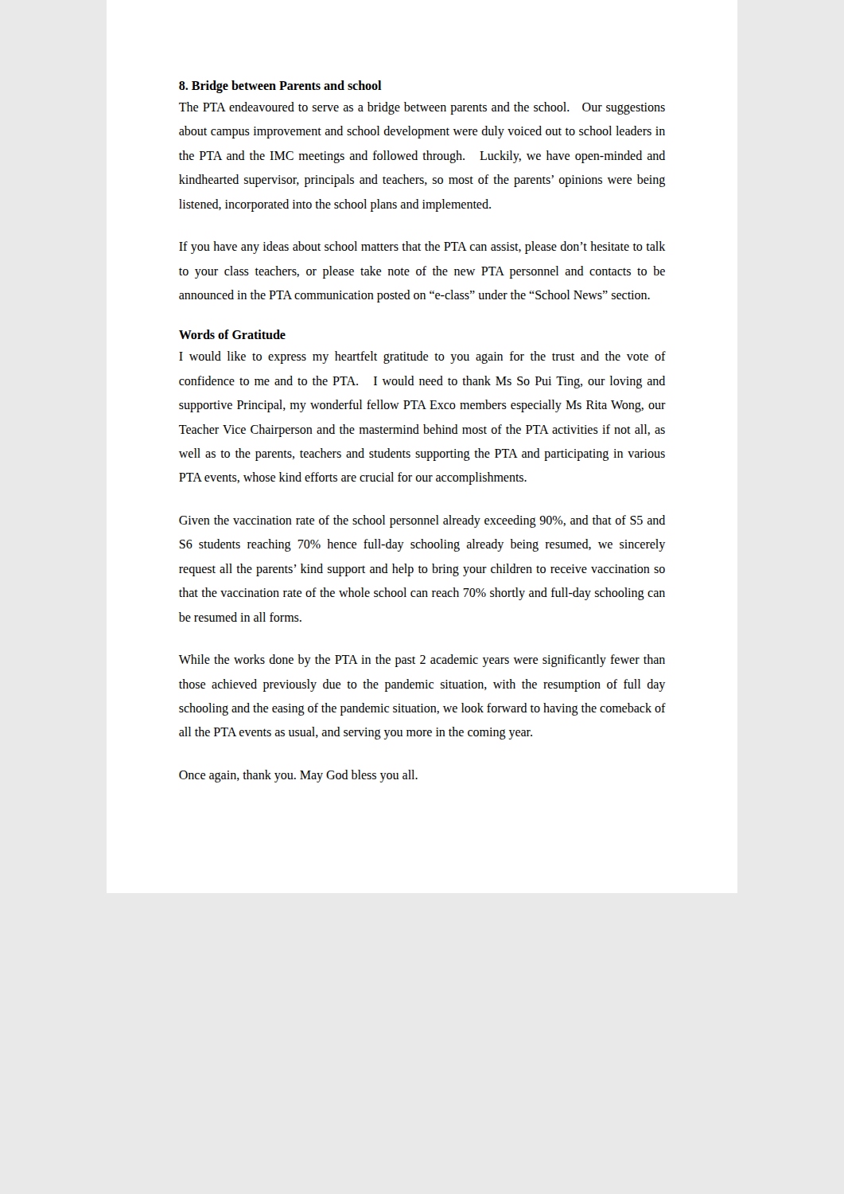8. Bridge between Parents and school
The PTA endeavoured to serve as a bridge between parents and the school. Our suggestions about campus improvement and school development were duly voiced out to school leaders in the PTA and the IMC meetings and followed through. Luckily, we have open-minded and kindhearted supervisor, principals and teachers, so most of the parents’ opinions were being listened, incorporated into the school plans and implemented.
If you have any ideas about school matters that the PTA can assist, please don’t hesitate to talk to your class teachers, or please take note of the new PTA personnel and contacts to be announced in the PTA communication posted on “e-class” under the “School News” section.
Words of Gratitude
I would like to express my heartfelt gratitude to you again for the trust and the vote of confidence to me and to the PTA. I would need to thank Ms So Pui Ting, our loving and supportive Principal, my wonderful fellow PTA Exco members especially Ms Rita Wong, our Teacher Vice Chairperson and the mastermind behind most of the PTA activities if not all, as well as to the parents, teachers and students supporting the PTA and participating in various PTA events, whose kind efforts are crucial for our accomplishments.
Given the vaccination rate of the school personnel already exceeding 90%, and that of S5 and S6 students reaching 70% hence full-day schooling already being resumed, we sincerely request all the parents’ kind support and help to bring your children to receive vaccination so that the vaccination rate of the whole school can reach 70% shortly and full-day schooling can be resumed in all forms.
While the works done by the PTA in the past 2 academic years were significantly fewer than those achieved previously due to the pandemic situation, with the resumption of full day schooling and the easing of the pandemic situation, we look forward to having the comeback of all the PTA events as usual, and serving you more in the coming year.
Once again, thank you. May God bless you all.